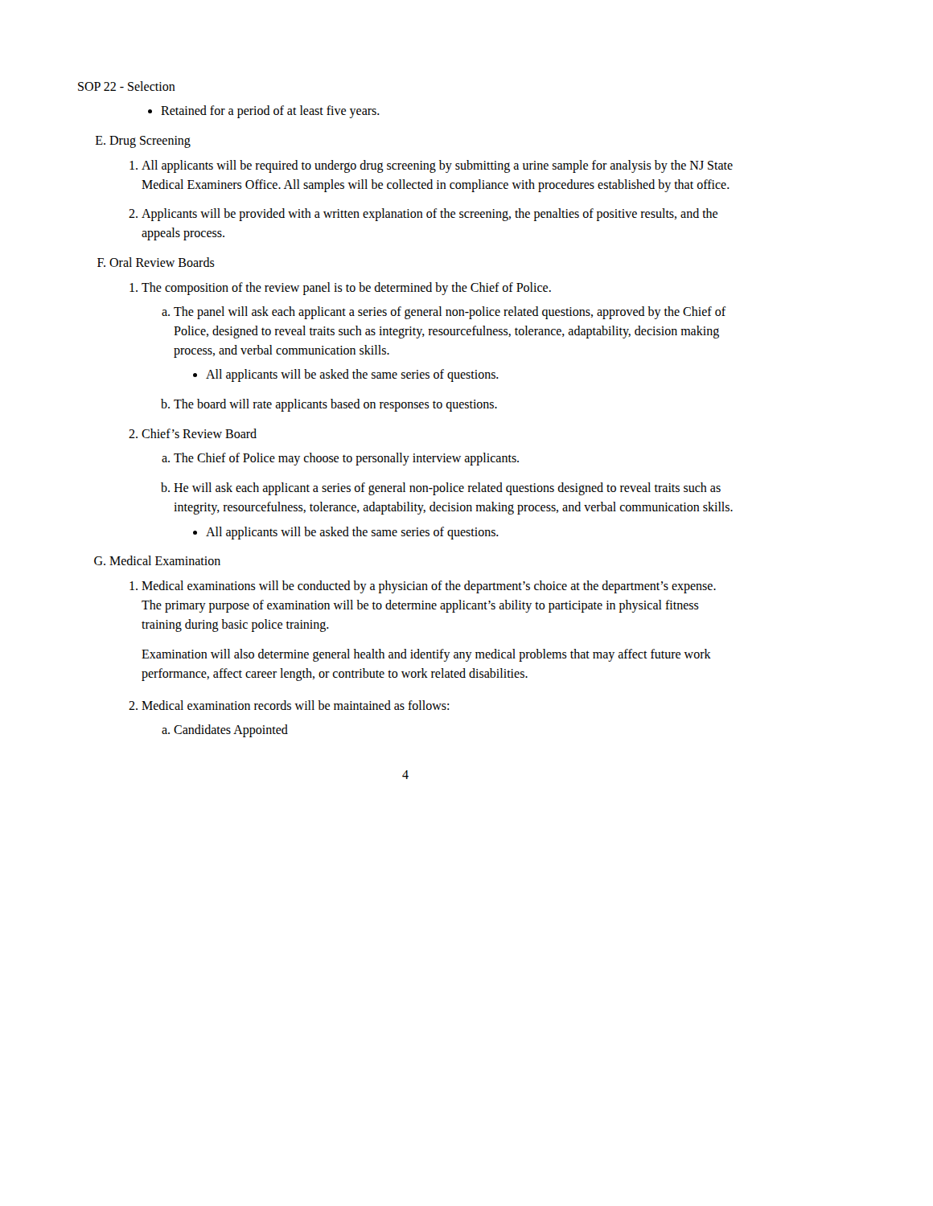SOP 22 - Selection
Retained for a period of at least five years.
Drug Screening
All applicants will be required to undergo drug screening by submitting a urine sample for analysis by the NJ State Medical Examiners Office. All samples will be collected in compliance with procedures established by that office.
Applicants will be provided with a written explanation of the screening, the penalties of positive results, and the appeals process.
Oral Review Boards
The composition of the review panel is to be determined by the Chief of Police.
The panel will ask each applicant a series of general non-police related questions, approved by the Chief of Police, designed to reveal traits such as integrity, resourcefulness, tolerance, adaptability, decision making process, and verbal communication skills.
All applicants will be asked the same series of questions.
The board will rate applicants based on responses to questions.
Chief’s Review Board
The Chief of Police may choose to personally interview applicants.
He will ask each applicant a series of general non-police related questions designed to reveal traits such as integrity, resourcefulness, tolerance, adaptability, decision making process, and verbal communication skills.
All applicants will be asked the same series of questions.
Medical Examination
Medical examinations will be conducted by a physician of the department’s choice at the department’s expense. The primary purpose of examination will be to determine applicant’s ability to participate in physical fitness training during basic police training.
Examination will also determine general health and identify any medical problems that may affect future work performance, affect career length, or contribute to work related disabilities.
Medical examination records will be maintained as follows:
Candidates Appointed
4